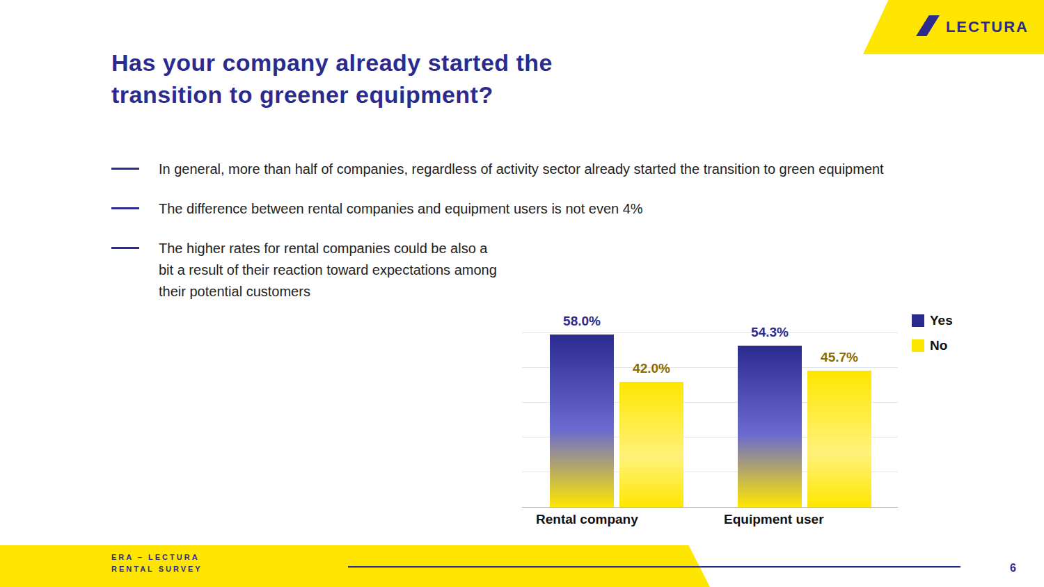LECTURA
Has your company already started the
transition to greener equipment?
In general, more than half of companies, regardless of activity sector already started the transition to green equipment
The difference between rental companies and equipment users is not even 4%
The higher rates for rental companies could be also a bit a result of their reaction toward expectations among their potential customers
58.0%
42.0%
54.3%
45.7%
Rental company
Equipment user
Yes
No
ERA – LECTURA
RENTAL SURVEY
6